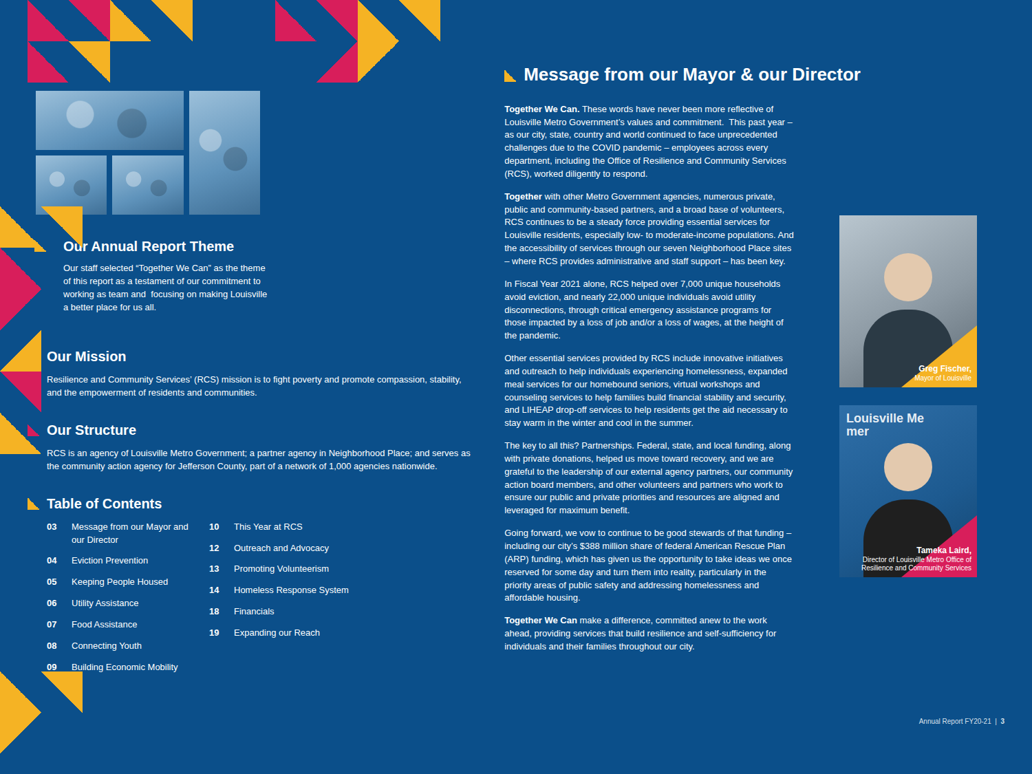Our Annual Report Theme
Our staff selected “Together We Can” as the theme of this report as a testament of our commitment to working as team and focusing on making Louisville a better place for us all.
Our Mission
Resilience and Community Services’ (RCS) mission is to fight poverty and promote compassion, stability, and the empowerment of residents and communities.
Our Structure
RCS is an agency of Louisville Metro Government; a partner agency in Neighborhood Place; and serves as the community action agency for Jefferson County, part of a network of 1,000 agencies nationwide.
Table of Contents
03 Message from our Mayor and our Director
04 Eviction Prevention
05 Keeping People Housed
06 Utility Assistance
07 Food Assistance
08 Connecting Youth
09 Building Economic Mobility
10 This Year at RCS
12 Outreach and Advocacy
13 Promoting Volunteerism
14 Homeless Response System
18 Financials
19 Expanding our Reach
Message from our Mayor & our Director
Together We Can. These words have never been more reflective of Louisville Metro Government’s values and commitment. This past year – as our city, state, country and world continued to face unprecedented challenges due to the COVID pandemic – employees across every department, including the Office of Resilience and Community Services (RCS), worked diligently to respond.
Together with other Metro Government agencies, numerous private, public and community-based partners, and a broad base of volunteers, RCS continues to be a steady force providing essential services for Louisville residents, especially low- to moderate-income populations. And the accessibility of services through our seven Neighborhood Place sites – where RCS provides administrative and staff support – has been key.
In Fiscal Year 2021 alone, RCS helped over 7,000 unique households avoid eviction, and nearly 22,000 unique individuals avoid utility disconnections, through critical emergency assistance programs for those impacted by a loss of job and/or a loss of wages, at the height of the pandemic.
Other essential services provided by RCS include innovative initiatives and outreach to help individuals experiencing homelessness, expanded meal services for our homebound seniors, virtual workshops and counseling services to help families build financial stability and security, and LIHEAP drop-off services to help residents get the aid necessary to stay warm in the winter and cool in the summer.
The key to all this? Partnerships. Federal, state, and local funding, along with private donations, helped us move toward recovery, and we are grateful to the leadership of our external agency partners, our community action board members, and other volunteers and partners who work to ensure our public and private priorities and resources are aligned and leveraged for maximum benefit.
Going forward, we vow to continue to be good stewards of that funding – including our city’s $388 million share of federal American Rescue Plan (ARP) funding, which has given us the opportunity to take ideas we once reserved for some day and turn them into reality, particularly in the priority areas of public safety and addressing homelessness and affordable housing.
Together We Can make a difference, committed anew to the work ahead, providing services that build resilience and self-sufficiency for individuals and their families throughout our city.
Greg Fischer, Mayor of Louisville
Louisville Me
mer
Tameka Laird, Director of Louisville Metro Office of Resilience and Community Services
Annual Report FY20-21 | 3